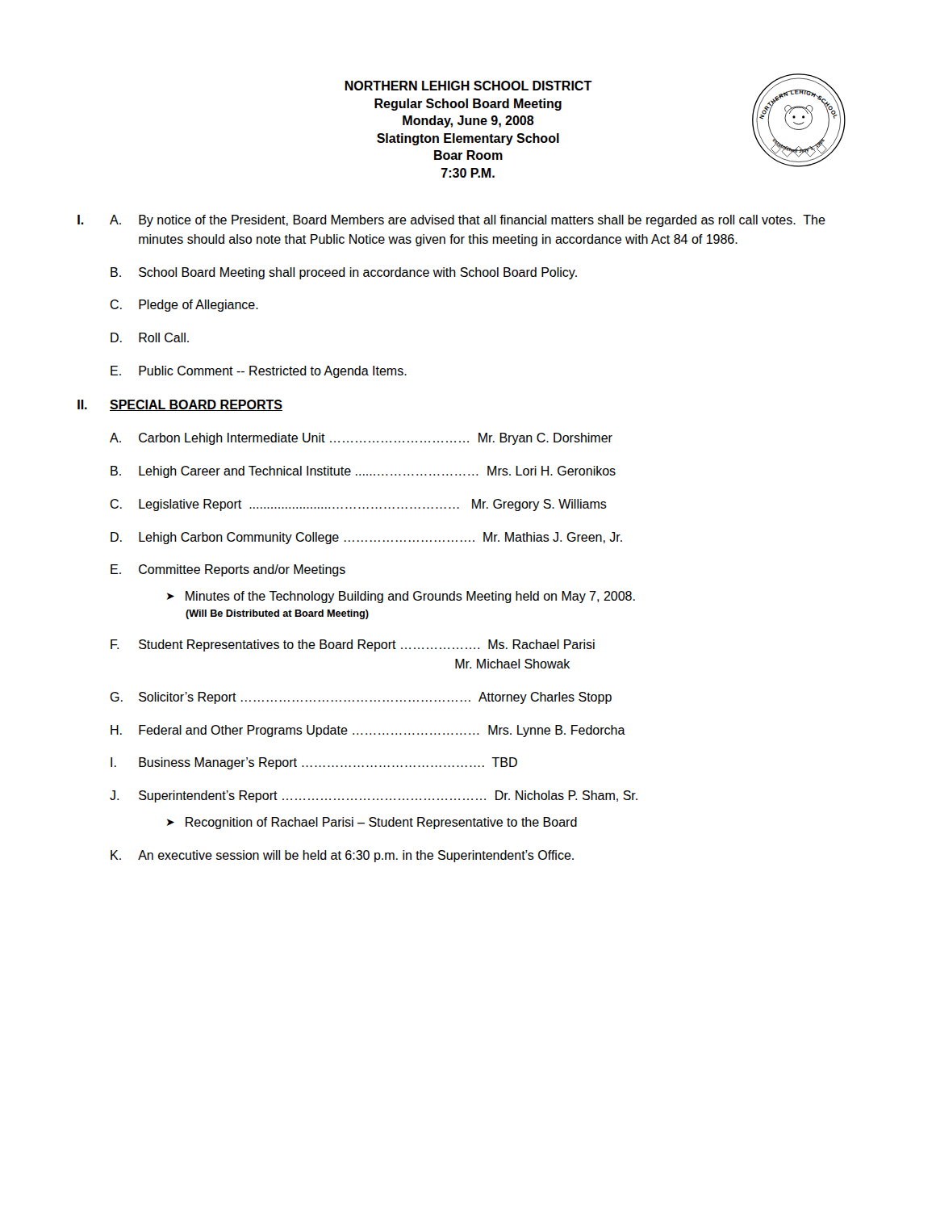NORTHERN LEHIGH SCHOOL established July 1, 1966
NORTHERN LEHIGH SCHOOL DISTRICT
Regular School Board Meeting
Monday, June 9, 2008
Slatington Elementary School
Boar Room
7:30 P.M.
I.
A. By notice of the President, Board Members are advised that all financial matters shall be regarded as roll call votes. The minutes should also note that Public Notice was given for this meeting in accordance with Act 84 of 1986.
B. School Board Meeting shall proceed in accordance with School Board Policy.
C. Pledge of Allegiance.
D. Roll Call.
E. Public Comment -- Restricted to Agenda Items.
II.
SPECIAL BOARD REPORTS
A. Carbon Lehigh Intermediate Unit …………………………… Mr. Bryan C. Dorshimer
B. Lehigh Career and Technical Institute ......…………………… Mrs. Lori H. Geronikos
C. Legislative Report .......................………………………… Mr. Gregory S. Williams
D. Lehigh Carbon Community College …………………………. Mr. Mathias J. Green, Jr.
E. Committee Reports and/or Meetings
Minutes of the Technology Building and Grounds Meeting held on May 7, 2008. (Will Be Distributed at Board Meeting)
F. Student Representatives to the Board Report ………………. Ms. Rachael Parisi
Mr. Michael Showak
G. Solicitor’s Report ……………………………………………… Attorney Charles Stopp
H. Federal and Other Programs Update ………………………… Mrs. Lynne B. Fedorcha
I. Business Manager’s Report ……………………………………. TBD
J. Superintendent’s Report ………………………………………… Dr. Nicholas P. Sham, Sr.
Recognition of Rachael Parisi – Student Representative to the Board
K. An executive session will be held at 6:30 p.m. in the Superintendent’s Office.